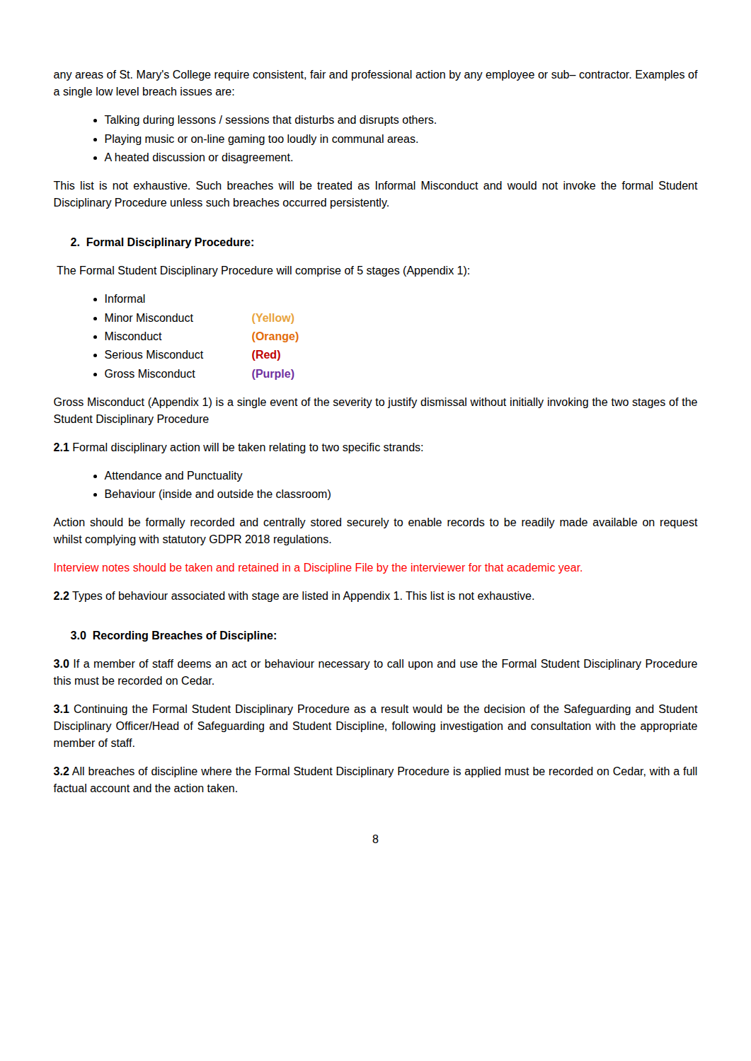any areas of St. Mary's College require consistent, fair and professional action by any employee or sub– contractor. Examples of a single low level breach issues are:
Talking during lessons / sessions that disturbs and disrupts others.
Playing music or on-line gaming too loudly in communal areas.
A heated discussion or disagreement.
This list is not exhaustive. Such breaches will be treated as Informal Misconduct and would not invoke the formal Student Disciplinary Procedure unless such breaches occurred persistently.
2. Formal Disciplinary Procedure:
The Formal Student Disciplinary Procedure will comprise of 5 stages (Appendix 1):
Informal
Minor Misconduct(Yellow)
Misconduct(Orange)
Serious Misconduct(Red)
Gross Misconduct(Purple)
Gross Misconduct (Appendix 1) is a single event of the severity to justify dismissal without initially invoking the two stages of the Student Disciplinary Procedure
2.1 Formal disciplinary action will be taken relating to two specific strands:
Attendance and Punctuality
Behaviour (inside and outside the classroom)
Action should be formally recorded and centrally stored securely to enable records to be readily made available on request whilst complying with statutory GDPR 2018 regulations.
Interview notes should be taken and retained in a Discipline File by the interviewer for that academic year.
2.2 Types of behaviour associated with stage are listed in Appendix 1. This list is not exhaustive.
3.0 Recording Breaches of Discipline:
3.0 If a member of staff deems an act or behaviour necessary to call upon and use the Formal Student Disciplinary Procedure this must be recorded on Cedar.
3.1 Continuing the Formal Student Disciplinary Procedure as a result would be the decision of the Safeguarding and Student Disciplinary Officer/Head of Safeguarding and Student Discipline, following investigation and consultation with the appropriate member of staff.
3.2 All breaches of discipline where the Formal Student Disciplinary Procedure is applied must be recorded on Cedar, with a full factual account and the action taken.
8